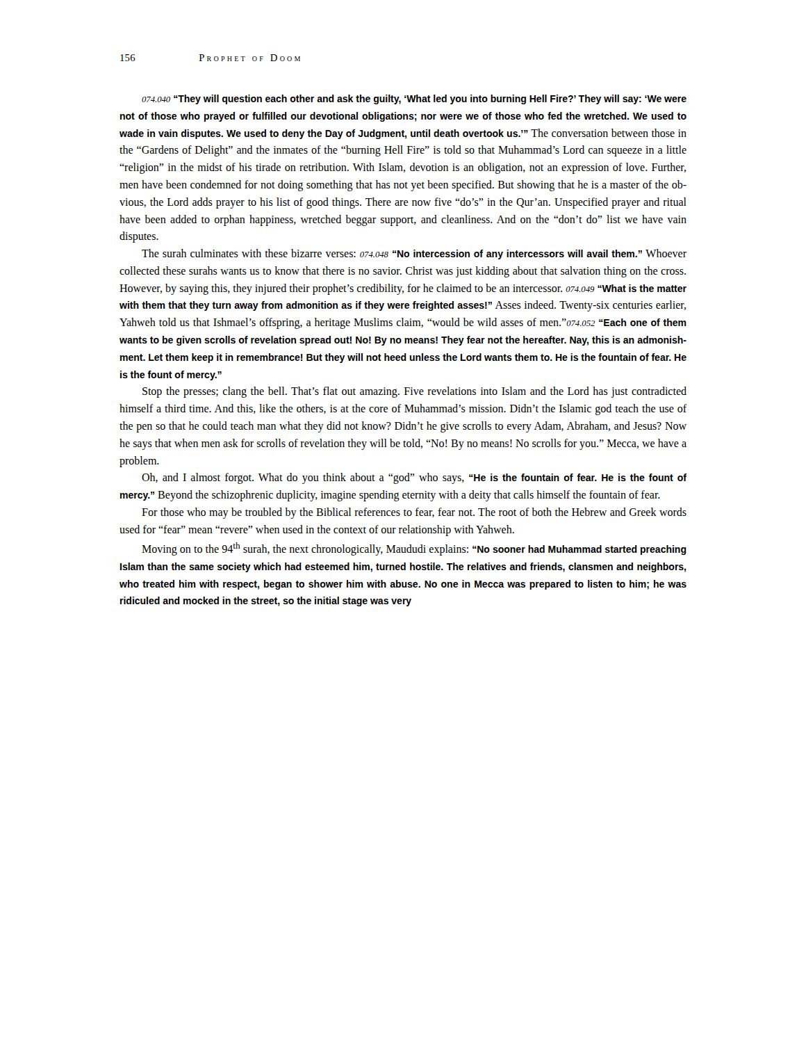156
Prophet of Doom
074.040 “They will question each other and ask the guilty, ‘What led you into burning Hell Fire?’ They will say: ‘We were not of those who prayed or fulfilled our devotional obligations; nor were we of those who fed the wretched. We used to wade in vain disputes. We used to deny the Day of Judgment, until death overtook us.’” The conversation between those in the “Gardens of Delight” and the inmates of the “burning Hell Fire” is told so that Muhammad’s Lord can squeeze in a little “religion” in the midst of his tirade on retribution. With Islam, devotion is an obligation, not an expression of love. Further, men have been condemned for not doing something that has not yet been specified. But showing that he is a master of the obvious, the Lord adds prayer to his list of good things. There are now five “do’s” in the Qur’an. Unspecified prayer and ritual have been added to orphan happiness, wretched beggar support, and cleanliness. And on the “don’t do” list we have vain disputes.
The surah culminates with these bizarre verses: 074.048 “No intercession of any intercessors will avail them.” Whoever collected these surahs wants us to know that there is no savior. Christ was just kidding about that salvation thing on the cross. However, by saying this, they injured their prophet’s credibility, for he claimed to be an intercessor. 074.049 “What is the matter with them that they turn away from admonition as if they were freighted asses!” Asses indeed. Twenty-six centuries earlier, Yahweh told us that Ishmael’s offspring, a heritage Muslims claim, “would be wild asses of men.”074.052 “Each one of them wants to be given scrolls of revelation spread out! No! By no means! They fear not the hereafter. Nay, this is an admonishment. Let them keep it in remembrance! But they will not heed unless the Lord wants them to. He is the fountain of fear. He is the fount of mercy.”
Stop the presses; clang the bell. That’s flat out amazing. Five revelations into Islam and the Lord has just contradicted himself a third time. And this, like the others, is at the core of Muhammad’s mission. Didn’t the Islamic god teach the use of the pen so that he could teach man what they did not know? Didn’t he give scrolls to every Adam, Abraham, and Jesus? Now he says that when men ask for scrolls of revelation they will be told, “No! By no means! No scrolls for you.” Mecca, we have a problem.
Oh, and I almost forgot. What do you think about a “god” who says, “He is the fountain of fear. He is the fount of mercy.” Beyond the schizophrenic duplicity, imagine spending eternity with a deity that calls himself the fountain of fear.
For those who may be troubled by the Biblical references to fear, fear not. The root of both the Hebrew and Greek words used for “fear” mean “revere” when used in the context of our relationship with Yahweh.
Moving on to the 94th surah, the next chronologically, Maududi explains: “No sooner had Muhammad started preaching Islam than the same society which had esteemed him, turned hostile. The relatives and friends, clansmen and neighbors, who treated him with respect, began to shower him with abuse. No one in Mecca was prepared to listen to him; he was ridiculed and mocked in the street, so the initial stage was very